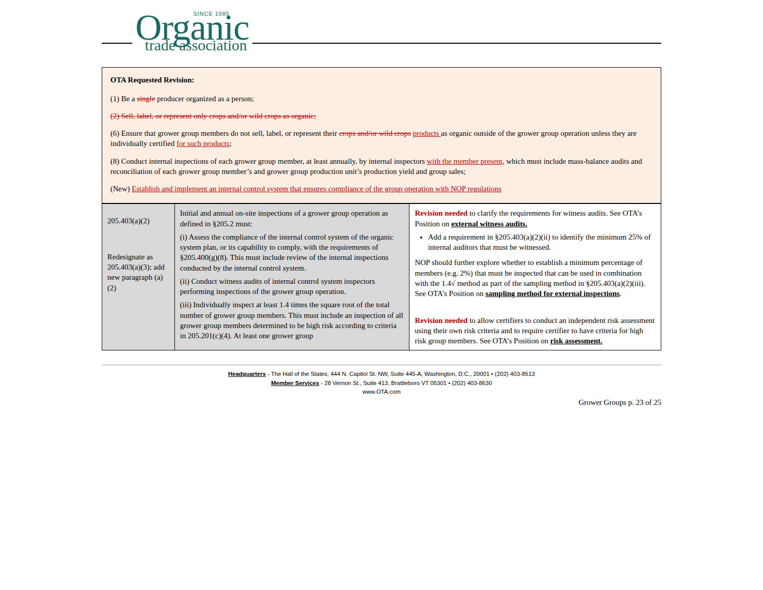SINCE 1985 Organic trade association
OTA Requested Revision:
(1) Be a single producer organized as a person;
(2) Sell, label, or represent only crops and/or wild crops as organic;
(6) Ensure that grower group members do not sell, label, or represent their crops and/or wild crops products as organic outside of the grower group operation unless they are individually certified for such products;
(8) Conduct internal inspections of each grower group member, at least annually, by internal inspectors with the member present, which must include mass-balance audits and reconciliation of each grower group member’s and grower group production unit’s production yield and group sales;
(New) Establish and implement an internal control system that ensures compliance of the group operation with NOP regulations
| 205.403(a)(2) Redesignate as 205.403(a)(3); add new paragraph (a)(2) | Initial and annual on-site inspections of a grower group operation as defined in §205.2 must: (i) Assess the compliance of the internal control system of the organic system plan, or its capability to comply, with the requirements of §205.400(g)(8). This must include review of the internal inspections conducted by the internal control system. (ii) Conduct witness audits of internal control system inspectors performing inspections of the grower group operation. (iii) Individually inspect at least 1.4 times the square root of the total number of grower group members. This must include an inspection of all grower group members determined to be high risk according to criteria in 205.201(c)(4). At least one grower group | Revision needed to clarify the requirements for witness audits. See OTA’s Position on external witness audits. Add a requirement in §205.403(a)(2)(ii) to identify the minimum 25% of internal auditors that must be witnessed. NOP should further explore whether to establish a minimum percentage of members (e.g. 2%) that must be inspected that can be used in combination with the 1.4√ method as part of the sampling method in §205.403(a)(2)(iii). See OTA’s Position on sampling method for external inspections . Revision needed to allow certifiers to conduct an independent risk assessment using their own risk criteria and to require certifier to have criteria for high risk group members. See OTA’s Position on risk assessment. |
Headquarters - The Hall of the States, 444 N. Capitol St. NW, Suite 445-A, Washington, D.C., 20001 • (202) 403-8513
Member Services - 28 Vernon St., Suite 413, Brattleboro VT 05301 • (202) 403-8630
www.OTA.com
Grower Groups p. 23 of 25